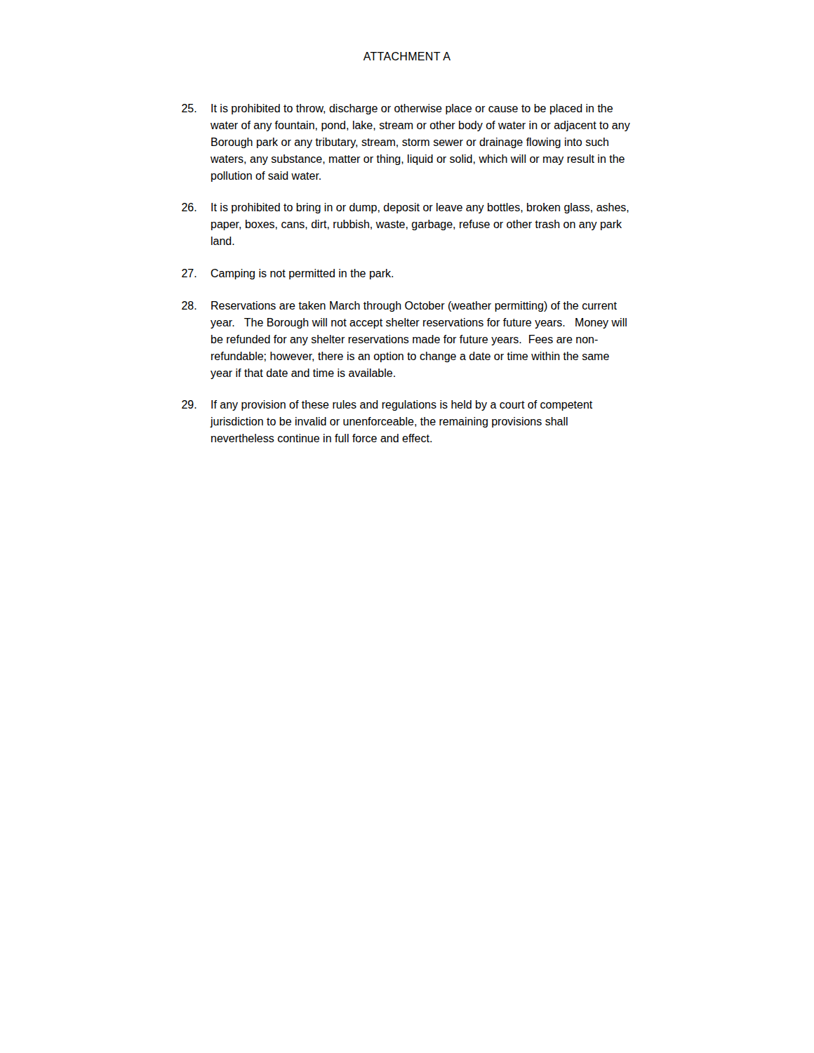ATTACHMENT A
25. It is prohibited to throw, discharge or otherwise place or cause to be placed in the water of any fountain, pond, lake, stream or other body of water in or adjacent to any Borough park or any tributary, stream, storm sewer or drainage flowing into such waters, any substance, matter or thing, liquid or solid, which will or may result in the pollution of said water.
26. It is prohibited to bring in or dump, deposit or leave any bottles, broken glass, ashes, paper, boxes, cans, dirt, rubbish, waste, garbage, refuse or other trash on any park land.
27. Camping is not permitted in the park.
28. Reservations are taken March through October (weather permitting) of the current year. The Borough will not accept shelter reservations for future years. Money will be refunded for any shelter reservations made for future years. Fees are non-refundable; however, there is an option to change a date or time within the same year if that date and time is available.
29. If any provision of these rules and regulations is held by a court of competent jurisdiction to be invalid or unenforceable, the remaining provisions shall nevertheless continue in full force and effect.